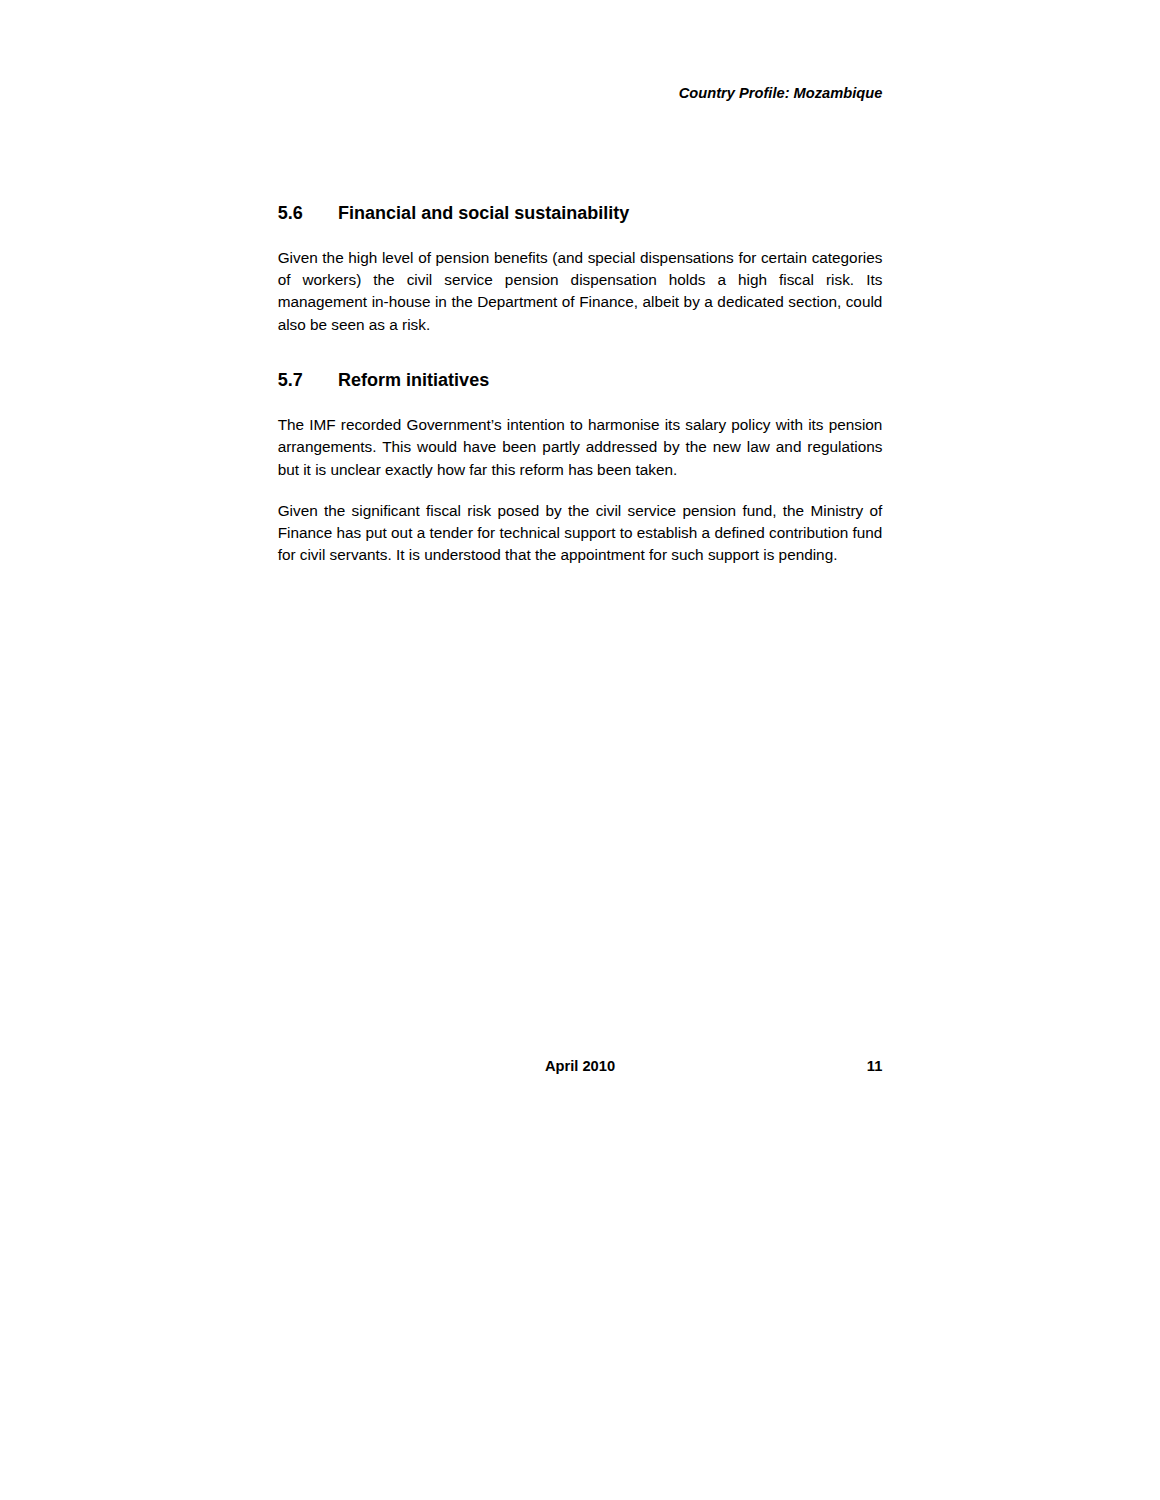Country Profile: Mozambique
5.6 Financial and social sustainability
Given the high level of pension benefits (and special dispensations for certain categories of workers) the civil service pension dispensation holds a high fiscal risk. Its management in-house in the Department of Finance, albeit by a dedicated section, could also be seen as a risk.
5.7 Reform initiatives
The IMF recorded Government’s intention to harmonise its salary policy with its pension arrangements. This would have been partly addressed by the new law and regulations but it is unclear exactly how far this reform has been taken.
Given the significant fiscal risk posed by the civil service pension fund, the Ministry of Finance has put out a tender for technical support to establish a defined contribution fund for civil servants. It is understood that the appointment for such support is pending.
April 2010
11